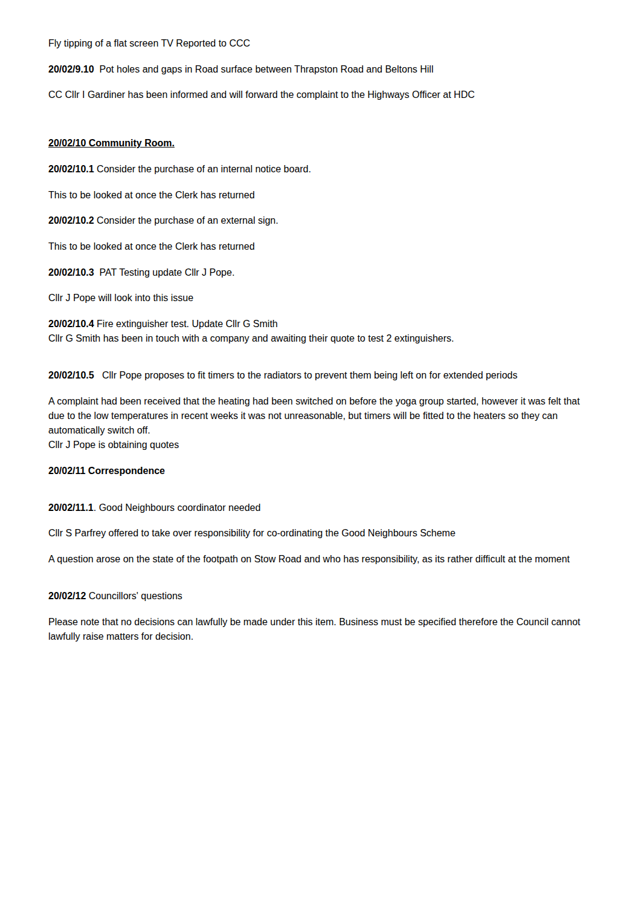Fly tipping of a flat screen TV Reported to CCC
20/02/9.10 Pot holes and gaps in Road surface between Thrapston Road and Beltons Hill
CC Cllr I Gardiner has been informed and will forward the complaint to the Highways Officer at HDC
20/02/10 Community Room.
20/02/10.1 Consider the purchase of an internal notice board.
This to be looked at once the Clerk has returned
20/02/10.2 Consider the purchase of an external sign.
This to be looked at once the Clerk has returned
20/02/10.3 PAT Testing update Cllr J Pope.
Cllr J Pope will look into this issue
20/02/10.4 Fire extinguisher test. Update Cllr G Smith
Cllr G Smith has been in touch with a company and awaiting their quote to test 2 extinguishers.
20/02/10.5 Cllr Pope proposes to fit timers to the radiators to prevent them being left on for extended periods
A complaint had been received that the heating had been switched on before the yoga group started, however it was felt that due to the low temperatures in recent weeks it was not unreasonable, but timers will be fitted to the heaters so they can automatically switch off.
Cllr J Pope is obtaining quotes
20/02/11 Correspondence
20/02/11.1. Good Neighbours coordinator needed
Cllr S Parfrey offered to take over responsibility for co-ordinating the Good Neighbours Scheme
A question arose on the state of the footpath on Stow Road and who has responsibility, as its rather difficult at the moment
20/02/12 Councillors' questions
Please note that no decisions can lawfully be made under this item. Business must be specified therefore the Council cannot lawfully raise matters for decision.